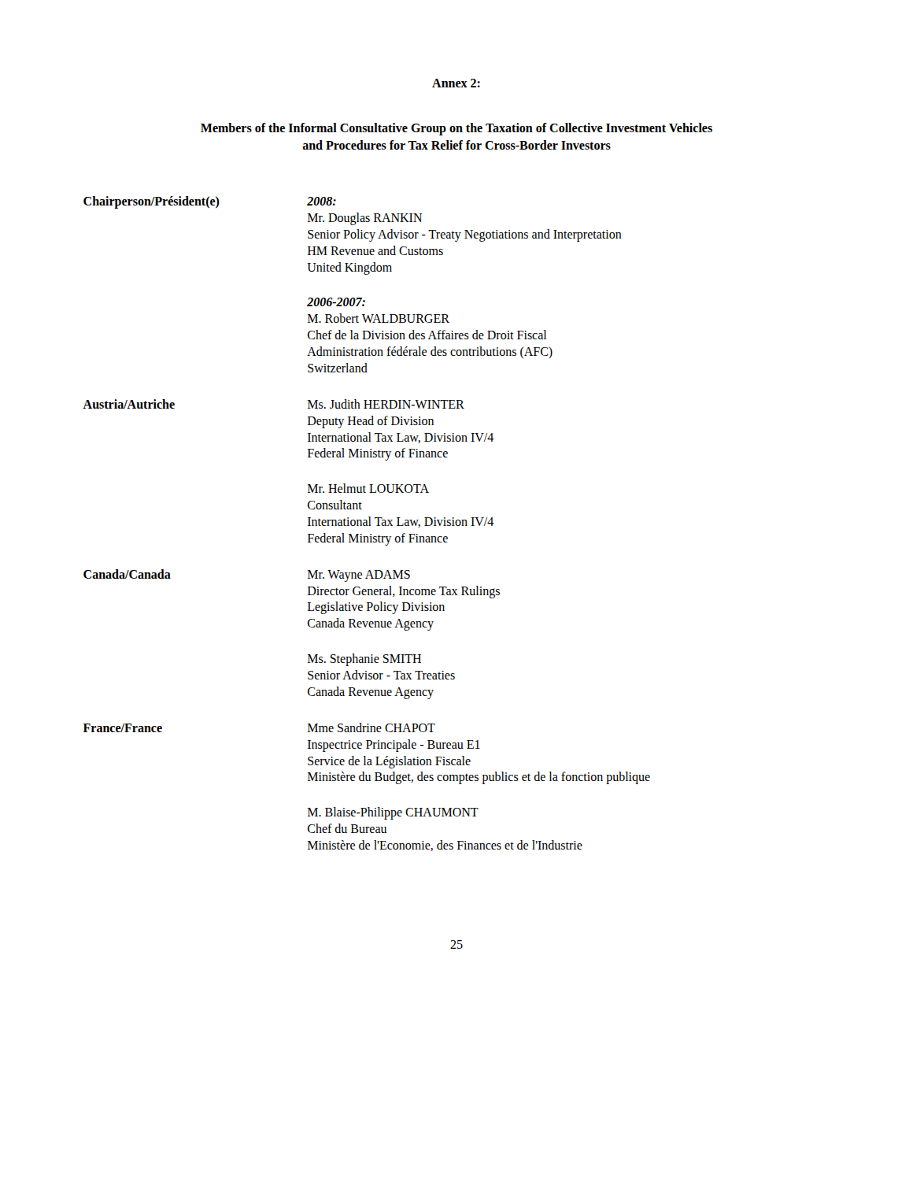Annex 2:
Members of the Informal Consultative Group on the Taxation of Collective Investment Vehicles
and Procedures for Tax Relief for Cross-Border Investors
| Chairperson/Président(e) | 2008: Mr. Douglas RANKIN Senior Policy Advisor - Treaty Negotiations and Interpretation HM Revenue and Customs United Kingdom 2006-2007: M. Robert WALDBURGER Chef de la Division des Affaires de Droit Fiscal Administration fédérale des contributions (AFC) Switzerland |
| Austria/Autriche | Ms. Judith HERDIN-WINTER Deputy Head of Division International Tax Law, Division IV/4 Federal Ministry of Finance Mr. Helmut LOUKOTA Consultant International Tax Law, Division IV/4 Federal Ministry of Finance |
| Canada/Canada | Mr. Wayne ADAMS Director General, Income Tax Rulings Legislative Policy Division Canada Revenue Agency Ms. Stephanie SMITH Senior Advisor - Tax Treaties Canada Revenue Agency |
| France/France | Mme Sandrine CHAPOT Inspectrice Principale - Bureau E1 Service de la Législation Fiscale Ministère du Budget, des comptes publics et de la fonction publique M. Blaise-Philippe CHAUMONT Chef du Bureau Ministère de l'Economie, des Finances et de l'Industrie |
25